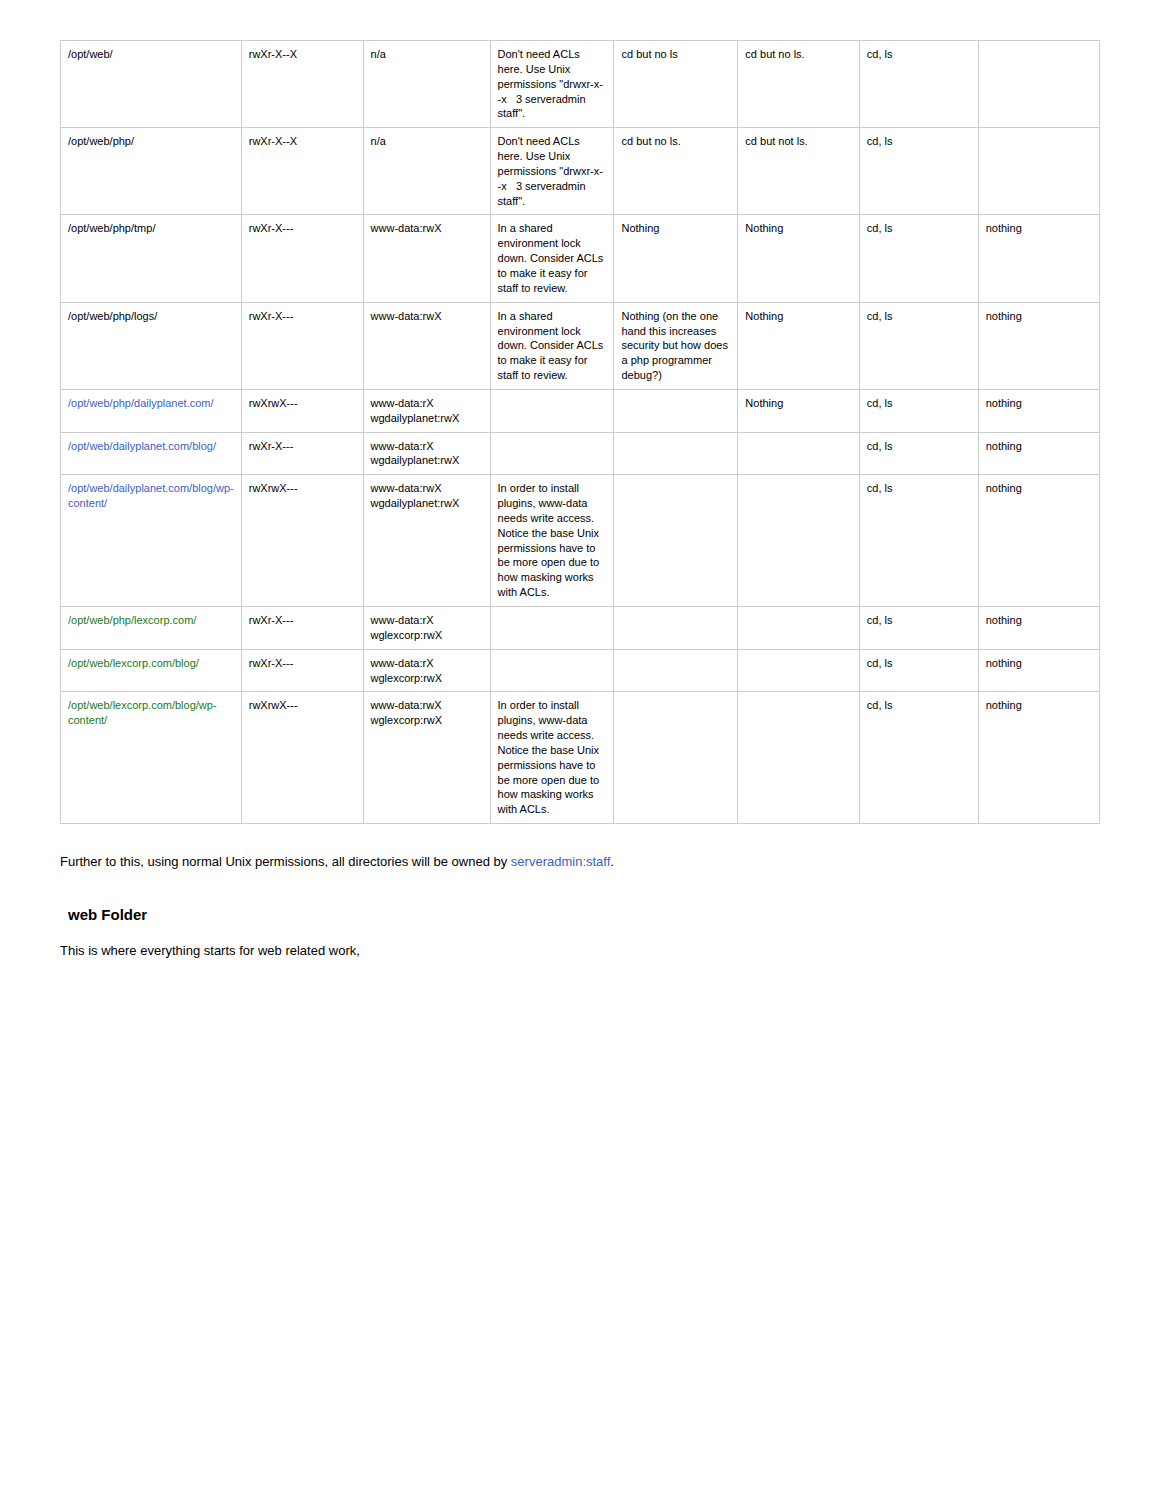| /opt/web/ | rwXr-X--X | n/a | Don't need ACLs here. Use Unix permissions "drwxr-x--x 3 serveradmin staff". | cd but no ls | cd but no ls. | cd, ls | |
| /opt/web/php/ | rwXr-X--X | n/a | Don't need ACLs here. Use Unix permissions "drwxr-x--x 3 serveradmin staff". | cd but no ls. | cd but not ls. | cd, ls | |
| /opt/web/php/tmp/ | rwXr-X--- | www-data:rwX | In a shared environment lock down. Consider ACLs to make it easy for staff to review. | Nothing | Nothing | cd, ls | nothing |
| /opt/web/php/logs/ | rwXr-X--- | www-data:rwX | In a shared environment lock down. Consider ACLs to make it easy for staff to review. | Nothing (on the one hand this increases security but how does a php programmer debug?) | Nothing | cd, ls | nothing |
| /opt/web/php/dailyplanet.com/ | rwXrwX--- | www-data:rX wgdailyplanet:rwX | | | Nothing | cd, ls | nothing |
| /opt/web/dailyplanet.com/blog/ | rwXr-X--- | www-data:rX wgdailyplanet:rwX | | | | cd, ls | nothing |
| /opt/web/dailyplanet.com/blog/wp-content/ | rwXrwX--- | www-data:rwX wgdailyplanet:rwX | In order to install plugins, www-data needs write access. Notice the base Unix permissions have to be more open due to how masking works with ACLs. | | | cd, ls | nothing |
| /opt/web/php/lexcorp.com/ | rwXr-X--- | www-data:rX wglexcorp:rwX | | | | cd, ls | nothing |
| /opt/web/lexcorp.com/blog/ | rwXr-X--- | www-data:rX wglexcorp:rwX | | | | cd, ls | nothing |
| /opt/web/lexcorp.com/blog/wp-content/ | rwXrwX--- | www-data:rwX wglexcorp:rwX | In order to install plugins, www-data needs write access. Notice the base Unix permissions have to be more open due to how masking works with ACLs. | | | cd, ls | nothing |
Further to this, using normal Unix permissions, all directories will be owned by serveradmin:staff.
web Folder
This is where everything starts for web related work,